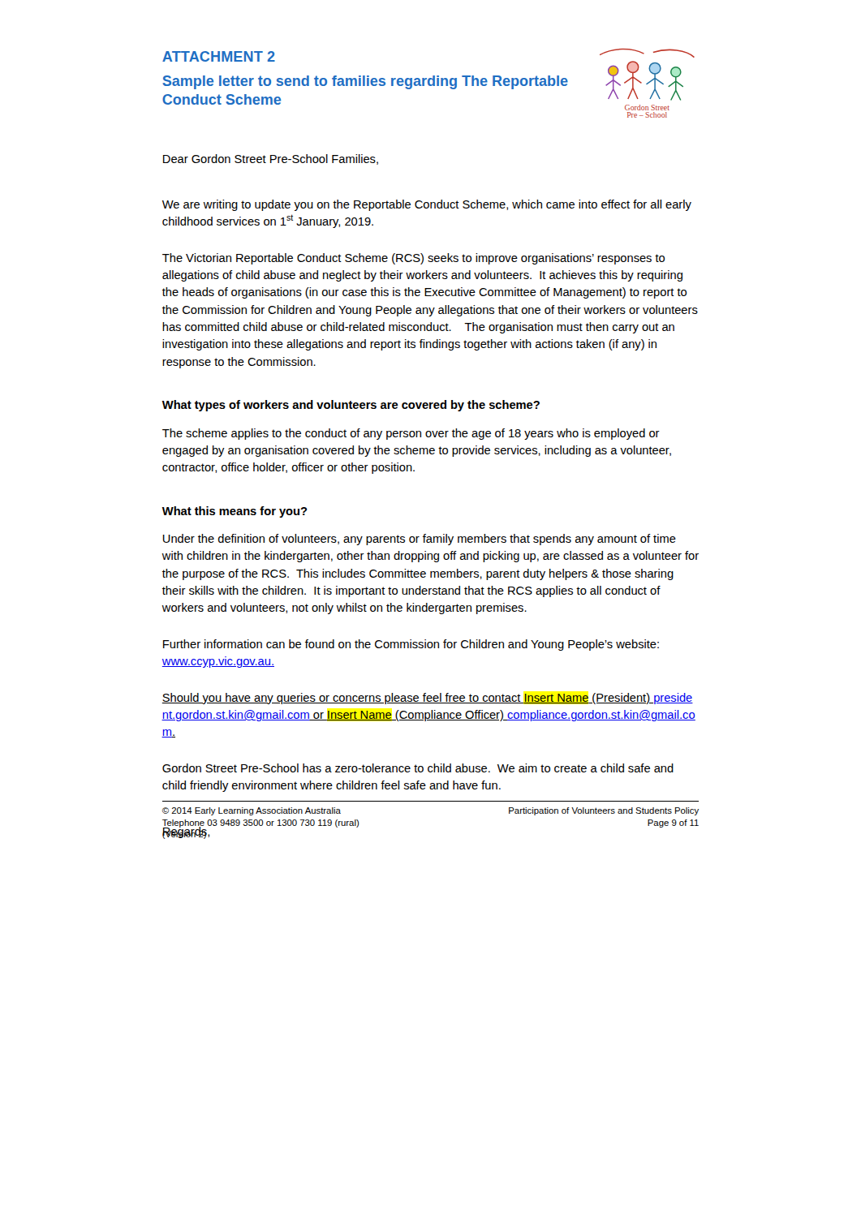ATTACHMENT 2
Sample letter to send to families regarding The Reportable
Conduct Scheme
Gordon Street Pre – School
Dear Gordon Street Pre-School Families,
We are writing to update you on the Reportable Conduct Scheme, which came into effect for all early childhood services on 1st January, 2019.
The Victorian Reportable Conduct Scheme (RCS) seeks to improve organisations’ responses to allegations of child abuse and neglect by their workers and volunteers. It achieves this by requiring the heads of organisations (in our case this is the Executive Committee of Management) to report to the Commission for Children and Young People any allegations that one of their workers or volunteers has committed child abuse or child-related misconduct. The organisation must then carry out an investigation into these allegations and report its findings together with actions taken (if any) in response to the Commission.
What types of workers and volunteers are covered by the scheme?
The scheme applies to the conduct of any person over the age of 18 years who is employed or engaged by an organisation covered by the scheme to provide services, including as a volunteer, contractor, office holder, officer or other position.
What this means for you?
Under the definition of volunteers, any parents or family members that spends any amount of time with children in the kindergarten, other than dropping off and picking up, are classed as a volunteer for the purpose of the RCS. This includes Committee members, parent duty helpers & those sharing their skills with the children. It is important to understand that the RCS applies to all conduct of workers and volunteers, not only whilst on the kindergarten premises.
Further information can be found on the Commission for Children and Young People’s website:
www.ccyp.vic.gov.au.
Should you have any queries or concerns please feel free to contact Insert Name (President) president.gordon.st.kin@gmail.com or Insert Name (Compliance Officer) compliance.gordon.st.kin@gmail.com.
Gordon Street Pre-School has a zero-tolerance to child abuse. We aim to create a child safe and child friendly environment where children feel safe and have fun.
Regards,
© 2014 Early Learning Association Australia
Telephone 03 9489 3500 or 1300 730 119 (rural)
(Version 2)
Participation of Volunteers and Students Policy
Page 9 of 11